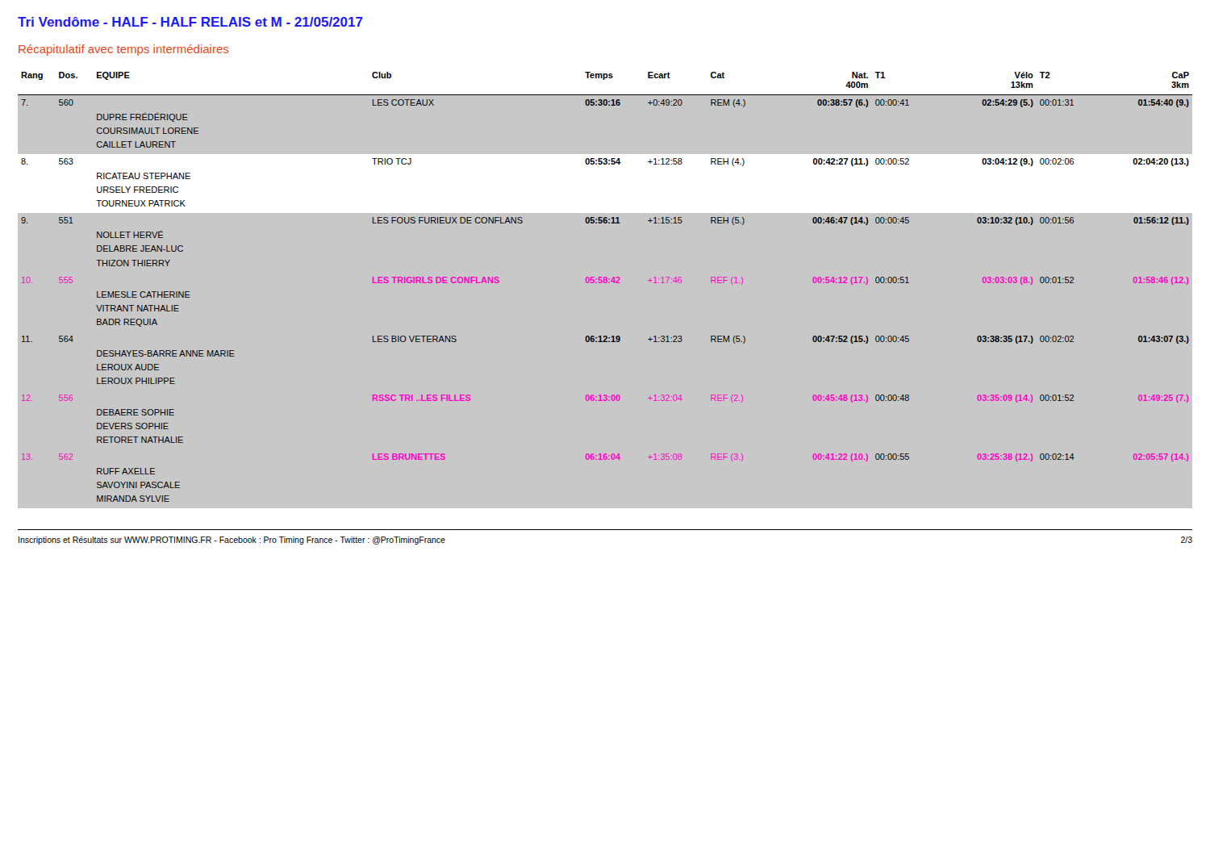Tri Vendôme - HALF - HALF RELAIS et M - 21/05/2017
Récapitulatif avec temps intermédiaires
| Rang | Dos. | EQUIPE | Club | Temps | Ecart | Cat | Nat. 400m | T1 | Vélo 13km | T2 | CaP 3km |
| --- | --- | --- | --- | --- | --- | --- | --- | --- | --- | --- | --- |
| 7. | 560 | DUPRE FRÉDÉRIQUE COURSIMAULT LORENE CAILLET LAURENT | LES COTEAUX | 05:30:16 | +0:49:20 | REM (4.) | 00:38:57 (6.) | 00:00:41 | 02:54:29 (5.) | 00:01:31 | 01:54:40 (9.) |
| 8. | 563 | RICATEAU STEPHANE URSELY FREDERIC TOURNEUX PATRICK | TRIO TCJ | 05:53:54 | +1:12:58 | REH (4.) | 00:42:27 (11.) | 00:00:52 | 03:04:12 (9.) | 00:02:06 | 02:04:20 (13.) |
| 9. | 551 | NOLLET HERVÉ DELABRE JEAN-LUC THIZON THIERRY | LES FOUS FURIEUX DE CONFLANS | 05:56:11 | +1:15:15 | REH (5.) | 00:46:47 (14.) | 00:00:45 | 03:10:32 (10.) | 00:01:56 | 01:56:12 (11.) |
| 10. | 555 | LEMESLE CATHERINE VITRANT NATHALIE BADR REQUIA | LES TRIGIRLS DE CONFLANS | 05:58:42 | +1:17:46 | REF (1.) | 00:54:12 (17.) | 00:00:51 | 03:03:03 (8.) | 00:01:52 | 01:58:46 (12.) |
| 11. | 564 | DESHAYES-BARRE ANNE MARIE LEROUX AUDE LEROUX PHILIPPE | LES BIO VETERANS | 06:12:19 | +1:31:23 | REM (5.) | 00:47:52 (15.) | 00:00:45 | 03:38:35 (17.) | 00:02:02 | 01:43:07 (3.) |
| 12. | 556 | DEBAERE SOPHIE DEVERS SOPHIE RETORET NATHALIE | RSSC TRI ..LES FILLES | 06:13:00 | +1:32:04 | REF (2.) | 00:45:48 (13.) | 00:00:48 | 03:35:09 (14.) | 00:01:52 | 01:49:25 (7.) |
| 13. | 562 | RUFF AXELLE SAVOYINI PASCALE MIRANDA SYLVIE | LES BRUNETTES | 06:16:04 | +1:35:08 | REF (3.) | 00:41:22 (10.) | 00:00:55 | 03:25:38 (12.) | 00:02:14 | 02:05:57 (14.) |
Inscriptions et Résultats sur WWW.PROTIMING.FR - Facebook : Pro Timing France - Twitter : @ProTimingFrance 2/3